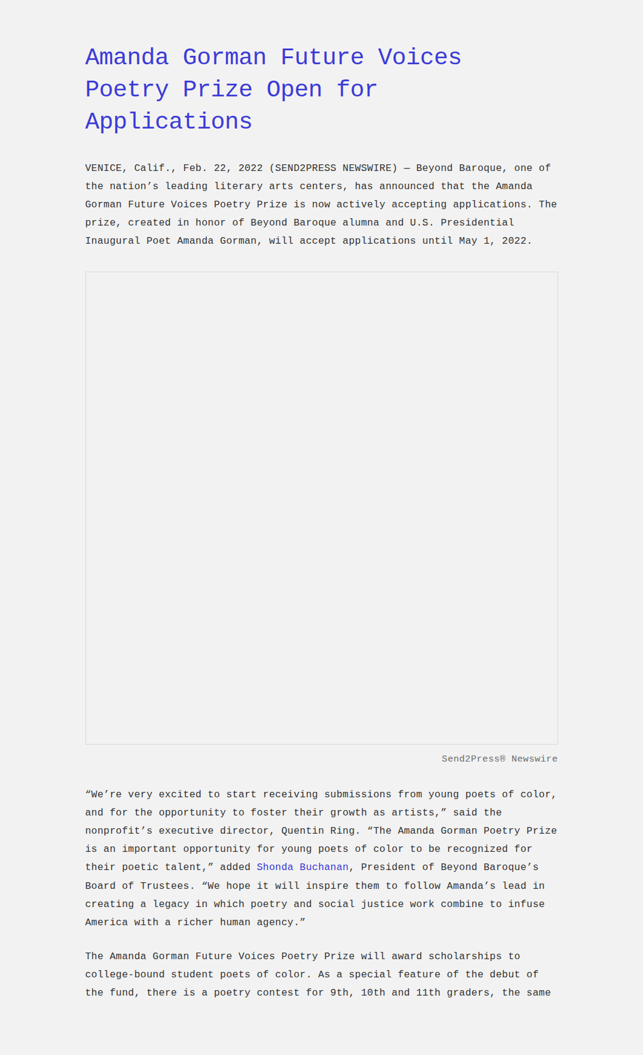Amanda Gorman Future Voices Poetry Prize Open for Applications
VENICE, Calif., Feb. 22, 2022 (SEND2PRESS NEWSWIRE) — Beyond Baroque, one of the nation’s leading literary arts centers, has announced that the Amanda Gorman Future Voices Poetry Prize is now actively accepting applications. The prize, created in honor of Beyond Baroque alumna and U.S. Presidential Inaugural Poet Amanda Gorman, will accept applications until May 1, 2022.
Send2Press® Newswire
“We’re very excited to start receiving submissions from young poets of color, and for the opportunity to foster their growth as artists,” said the nonprofit’s executive director, Quentin Ring. “The Amanda Gorman Poetry Prize is an important opportunity for young poets of color to be recognized for their poetic talent,” added Shonda Buchanan, President of Beyond Baroque’s Board of Trustees. “We hope it will inspire them to follow Amanda’s lead in creating a legacy in which poetry and social justice work combine to infuse America with a richer human agency.”
The Amanda Gorman Future Voices Poetry Prize will award scholarships to college-bound student poets of color. As a special feature of the debut of the fund, there is a poetry contest for 9th, 10th and 11th graders, the same